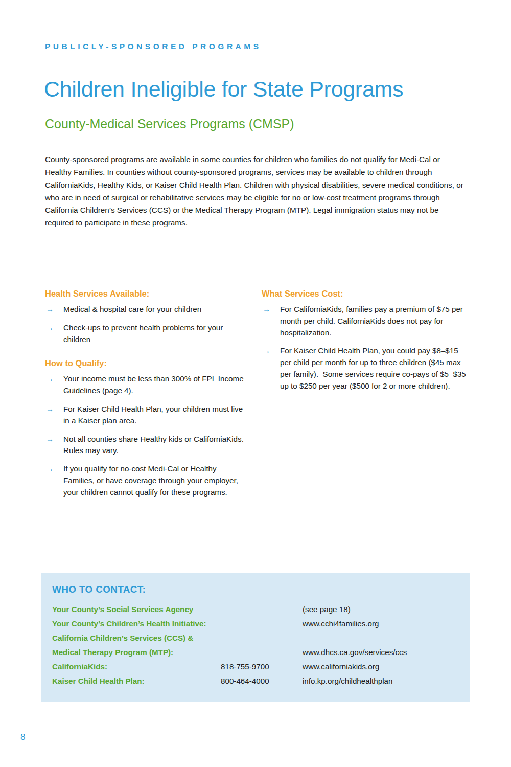Publicly-Sponsored Programs
Children Ineligible for State Programs
County-Medical Services Programs (CMSP)
County-sponsored programs are available in some counties for children who families do not qualify for Medi-Cal or Healthy Families. In counties without county-sponsored programs, services may be available to children through CaliforniaKids, Healthy Kids, or Kaiser Child Health Plan. Children with physical disabilities, severe medical conditions, or who are in need of surgical or rehabilitative services may be eligible for no or low-cost treatment programs through California Children’s Services (CCS) or the Medical Therapy Program (MTP). Legal immigration status may not be required to participate in these programs.
Health Services Available:
Medical & hospital care for your children
Check-ups to prevent health problems for your children
How to Qualify:
Your income must be less than 300% of FPL Income Guidelines (page 4).
For Kaiser Child Health Plan, your children must live in a Kaiser plan area.
Not all counties share Healthy kids or CaliforniaKids. Rules may vary.
If you qualify for no-cost Medi-Cal or Healthy Families, or have coverage through your employer, your children cannot qualify for these programs.
What Services Cost:
For CaliforniaKids, families pay a premium of $75 per month per child. CaliforniaKids does not pay for hospitalization.
For Kaiser Child Health Plan, you could pay $8–$15 per child per month for up to three children ($45 max per family). Some services require co-pays of $5–$35 up to $250 per year ($500 for 2 or more children).
WHO TO CONTACT:
| Your County’s Social Services Agency | | (see page 18) |
| Your County’s Children’s Health Initiative: | | www.cchi4families.org |
| California Children’s Services (CCS) & | | |
| Medical Therapy Program (MTP): | | www.dhcs.ca.gov/services/ccs |
| CaliforniaKids: | 818-755-9700 | www.californiakids.org |
| Kaiser Child Health Plan: | 800-464-4000 | info.kp.org/childhealthplan |
8